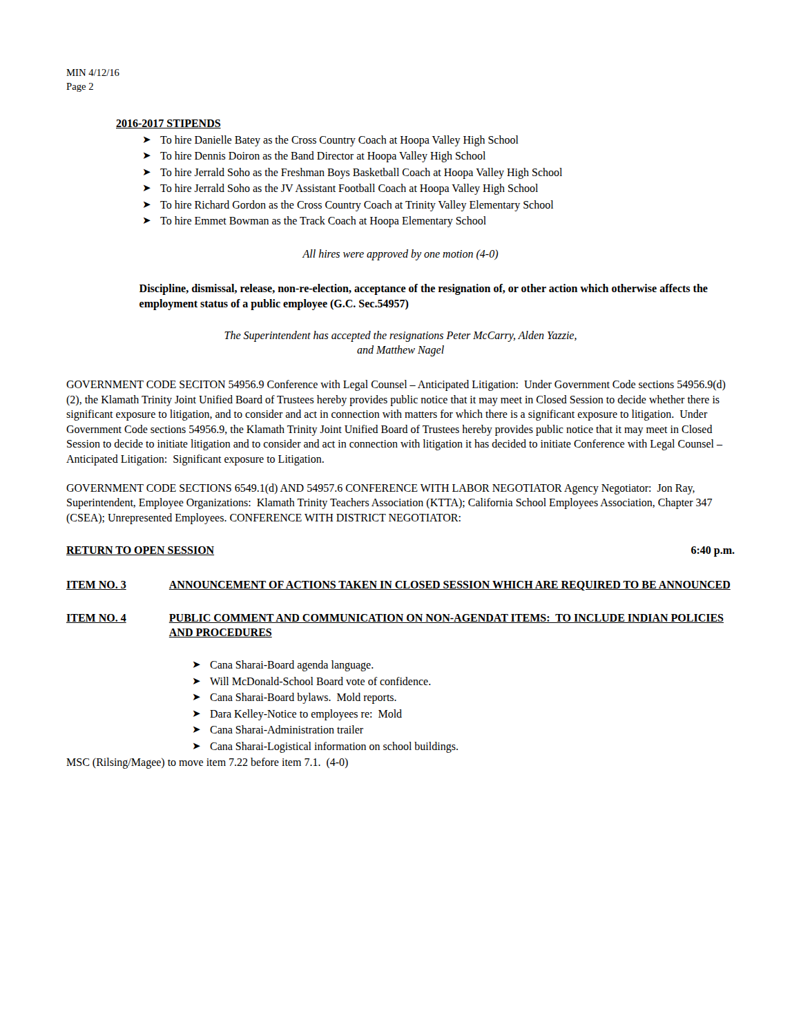MIN 4/12/16
Page 2
2016-2017 STIPENDS
To hire Danielle Batey as the Cross Country Coach at Hoopa Valley High School
To hire Dennis Doiron as the Band Director at Hoopa Valley High School
To hire Jerrald Soho as the Freshman Boys Basketball Coach at Hoopa Valley High School
To hire Jerrald Soho as the JV Assistant Football Coach at Hoopa Valley High School
To hire Richard Gordon as the Cross Country Coach at Trinity Valley Elementary School
To hire Emmet Bowman as the Track Coach at Hoopa Elementary School
All hires were approved by one motion (4-0)
Discipline, dismissal, release, non-re-election, acceptance of the resignation of, or other action which otherwise affects the employment status of a public employee (G.C. Sec.54957)
The Superintendent has accepted the resignations Peter McCarry, Alden Yazzie,
and Matthew Nagel
GOVERNMENT CODE SECITON 54956.9 Conference with Legal Counsel – Anticipated Litigation: Under Government Code sections 54956.9(d)(2), the Klamath Trinity Joint Unified Board of Trustees hereby provides public notice that it may meet in Closed Session to decide whether there is significant exposure to litigation, and to consider and act in connection with matters for which there is a significant exposure to litigation. Under Government Code sections 54956.9, the Klamath Trinity Joint Unified Board of Trustees hereby provides public notice that it may meet in Closed Session to decide to initiate litigation and to consider and act in connection with litigation it has decided to initiate Conference with Legal Counsel – Anticipated Litigation: Significant exposure to Litigation.
GOVERNMENT CODE SECTIONS 6549.1(d) AND 54957.6 CONFERENCE WITH LABOR NEGOTIATOR Agency Negotiator: Jon Ray, Superintendent, Employee Organizations: Klamath Trinity Teachers Association (KTTA); California School Employees Association, Chapter 347 (CSEA); Unrepresented Employees. CONFERENCE WITH DISTRICT NEGOTIATOR:
RETURN TO OPEN SESSION 6:40 p.m.
ITEM NO. 3
ANNOUNCEMENT OF ACTIONS TAKEN IN CLOSED SESSION WHICH ARE REQUIRED TO BE ANNOUNCED
ITEM NO. 4
PUBLIC COMMENT AND COMMUNICATION ON NON-AGENDAT ITEMS: TO INCLUDE INDIAN POLICIES AND PROCEDURES
Cana Sharai-Board agenda language.
Will McDonald-School Board vote of confidence.
Cana Sharai-Board bylaws. Mold reports.
Dara Kelley-Notice to employees re: Mold
Cana Sharai-Administration trailer
Cana Sharai-Logistical information on school buildings.
MSC (Rilsing/Magee) to move item 7.22 before item 7.1. (4-0)